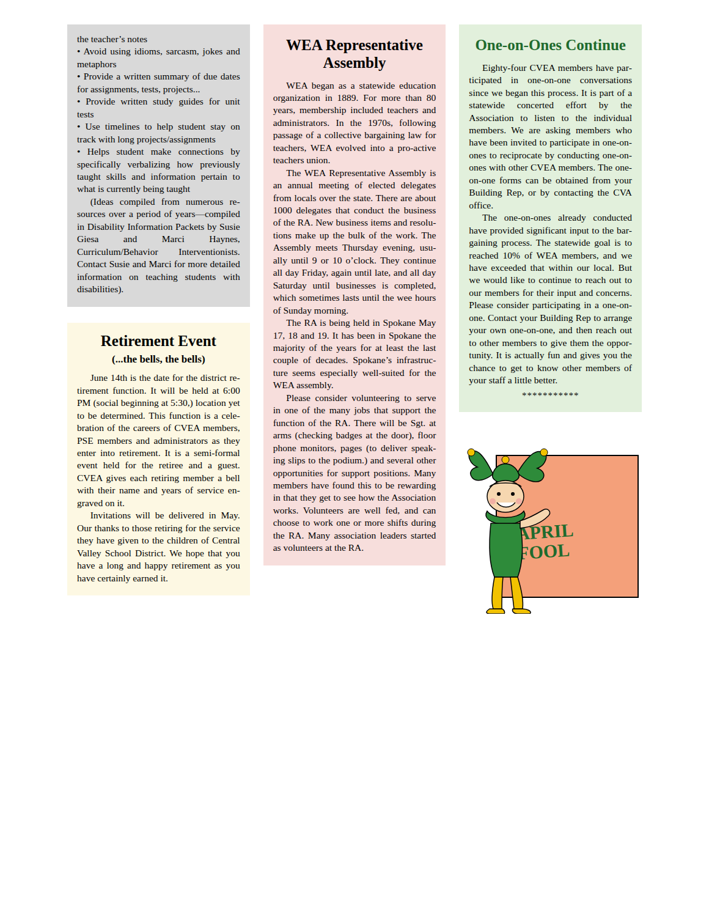the teacher’s notes
• Avoid using idioms, sarcasm, jokes and metaphors
• Provide a written summary of due dates for assignments, tests, projects...
• Provide written study guides for unit tests
• Use timelines to help student stay on track with long projects/assignments
• Helps student make connections by specifically verbalizing how previously taught skills and information pertain to what is currently being taught
(Ideas compiled from numerous resources over a period of years—compiled in Disability Information Packets by Susie Giesa and Marci Haynes, Curriculum/Behavior Interventionists. Contact Susie and Marci for more detailed information on teaching students with disabilities).
Retirement Event
(...the bells, the bells)
June 14th is the date for the district retirement function. It will be held at 6:00 PM (social beginning at 5:30,) location yet to be determined. This function is a celebration of the careers of CVEA members, PSE members and administrators as they enter into retirement. It is a semi-formal event held for the retiree and a guest. CVEA gives each retiring member a bell with their name and years of service engraved on it.
Invitations will be delivered in May. Our thanks to those retiring for the service they have given to the children of Central Valley School District. We hope that you have a long and happy retirement as you have certainly earned it.
WEA Representative Assembly
WEA began as a statewide education organization in 1889. For more than 80 years, membership included teachers and administrators. In the 1970s, following passage of a collective bargaining law for teachers, WEA evolved into a pro-active teachers union.
The WEA Representative Assembly is an annual meeting of elected delegates from locals over the state. There are about 1000 delegates that conduct the business of the RA. New business items and resolutions make up the bulk of the work. The Assembly meets Thursday evening, usually until 9 or 10 o’clock. They continue all day Friday, again until late, and all day Saturday until businesses is completed, which sometimes lasts until the wee hours of Sunday morning.
The RA is being held in Spokane May 17, 18 and 19. It has been in Spokane the majority of the years for at least the last couple of decades. Spokane’s infrastructure seems especially well-suited for the WEA assembly.
Please consider volunteering to serve in one of the many jobs that support the function of the RA. There will be Sgt. at arms (checking badges at the door), floor phone monitors, pages (to deliver speaking slips to the podium.) and several other opportunities for support positions. Many members have found this to be rewarding in that they get to see how the Association works. Volunteers are well fed, and can choose to work one or more shifts during the RA. Many association leaders started as volunteers at the RA.
One-on-Ones Continue
Eighty-four CVEA members have participated in one-on-one conversations since we began this process. It is part of a statewide concerted effort by the Association to listen to the individual members. We are asking members who have been invited to participate in one-on-ones to reciprocate by conducting one-on-ones with other CVEA members. The one-on-one forms can be obtained from your Building Rep, or by contacting the CVA office.
The one-on-ones already conducted have provided significant input to the bargaining process. The statewide goal is to reached 10% of WEA members, and we have exceeded that within our local. But we would like to continue to reach out to our members for their input and concerns. Please consider participating in a one-on-one. Contact your Building Rep to arrange your own one-on-one, and then reach out to other members to give them the opportunity. It is actually fun and gives you the chance to get to know other members of your staff a little better.
***********
APRIL
FOOL